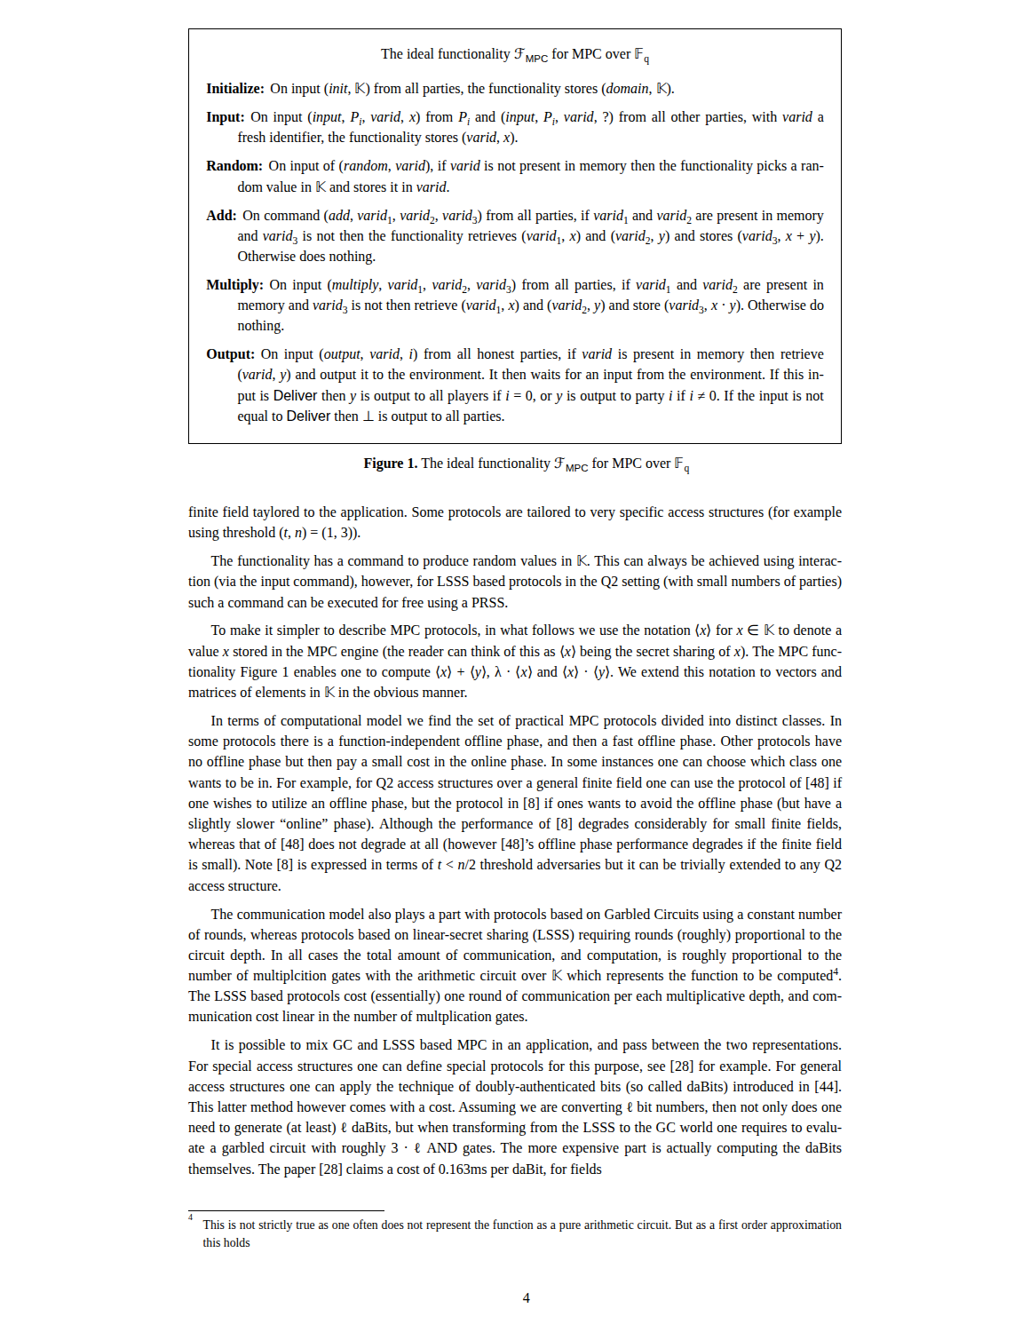The ideal functionality ℱMPC for MPC over 𝔽q
Initialize:
On input (init, 𝕂) from all parties, the functionality stores (domain, 𝕂).
Input:
On input (input, Pi, varid, x) from Pi and (input, Pi, varid, ?) from all other parties, with varid a fresh identifier, the functionality stores (varid, x).
Random:
On input of (random, varid), if varid is not present in memory then the functionality picks a random value in 𝕂 and stores it in varid.
Add:
On command (add, varid1, varid2, varid3) from all parties, if varid1 and varid2 are present in memory and varid3 is not then the functionality retrieves (varid1, x) and (varid2, y) and stores (varid3, x + y). Otherwise does nothing.
Multiply:
On input (multiply, varid1, varid2, varid3) from all parties, if varid1 and varid2 are present in memory and varid3 is not then retrieve (varid1, x) and (varid2, y) and store (varid3, x · y). Otherwise do nothing.
Output:
On input (output, varid, i) from all honest parties, if varid is present in memory then retrieve (varid, y) and output it to the environment. It then waits for an input from the environment. If this input is Deliver then y is output to all players if i = 0, or y is output to party i if i ≠ 0. If the input is not equal to Deliver then ⊥ is output to all parties.
Figure 1. The ideal functionality ℱMPC for MPC over 𝔽q
finite field taylored to the application. Some protocols are tailored to very specific access structures (for example using threshold (t, n) = (1, 3)).
The functionality has a command to produce random values in 𝕂. This can always be achieved using interaction (via the input command), however, for LSSS based protocols in the Q2 setting (with small numbers of parties) such a command can be executed for free using a PRSS.
To make it simpler to describe MPC protocols, in what follows we use the notation ⟨x⟩ for x ∈ 𝕂 to denote a value x stored in the MPC engine (the reader can think of this as ⟨x⟩ being the secret sharing of x). The MPC functionality Figure 1 enables one to compute ⟨x⟩ + ⟨y⟩, λ · ⟨x⟩ and ⟨x⟩ · ⟨y⟩. We extend this notation to vectors and matrices of elements in 𝕂 in the obvious manner.
In terms of computational model we find the set of practical MPC protocols divided into distinct classes. In some protocols there is a function-independent offline phase, and then a fast offline phase. Other protocols have no offline phase but then pay a small cost in the online phase. In some instances one can choose which class one wants to be in. For example, for Q2 access structures over a general finite field one can use the protocol of [48] if one wishes to utilize an offline phase, but the protocol in [8] if ones wants to avoid the offline phase (but have a slightly slower “online” phase). Although the performance of [8] degrades considerably for small finite fields, whereas that of [48] does not degrade at all (however [48]’s offline phase performance degrades if the finite field is small). Note [8] is expressed in terms of t < n/2 threshold adversaries but it can be trivially extended to any Q2 access structure.
The communication model also plays a part with protocols based on Garbled Circuits using a constant number of rounds, whereas protocols based on linear-secret sharing (LSSS) requiring rounds (roughly) proportional to the circuit depth. In all cases the total amount of communication, and computation, is roughly proportional to the number of multiplcition gates with the arithmetic circuit over 𝕂 which represents the function to be computed4. The LSSS based protocols cost (essentially) one round of communication per each multiplicative depth, and communication cost linear in the number of multplication gates.
It is possible to mix GC and LSSS based MPC in an application, and pass between the two representations. For special access structures one can define special protocols for this purpose, see [28] for example. For general access structures one can apply the technique of doubly-authenticated bits (so called daBits) introduced in [44]. This latter method however comes with a cost. Assuming we are converting ℓ bit numbers, then not only does one need to generate (at least) ℓ daBits, but when transforming from the LSSS to the GC world one requires to evaluate a garbled circuit with roughly 3 · ℓ AND gates. The more expensive part is actually computing the daBits themselves. The paper [28] claims a cost of 0.163ms per daBit, for fields
4 This is not strictly true as one often does not represent the function as a pure arithmetic circuit. But as a first order approximation this holds
4